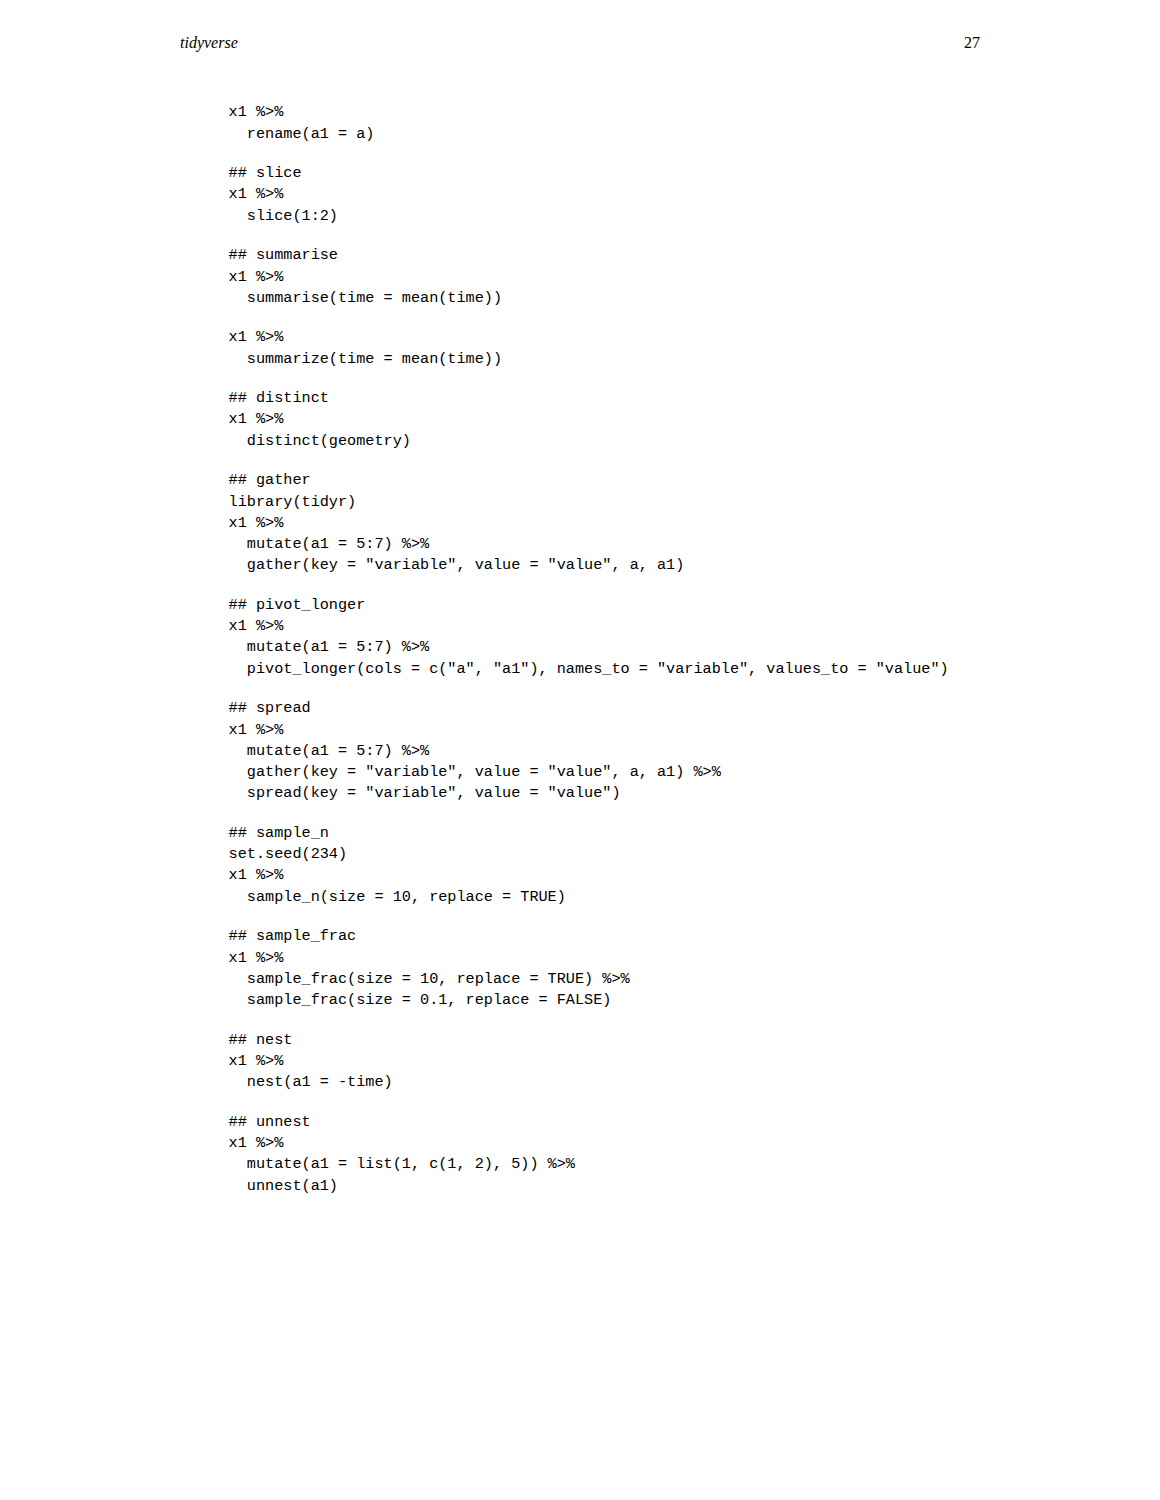tidyverse 27
  x1 %>%
    rename(a1 = a)
  ## slice
  x1 %>%
    slice(1:2)
  ## summarise
  x1 %>%
    summarise(time = mean(time))
  x1 %>%
    summarize(time = mean(time))
  ## distinct
  x1 %>%
    distinct(geometry)
  ## gather
  library(tidyr)
  x1 %>%
    mutate(a1 = 5:7) %>%
    gather(key = "variable", value = "value", a, a1)
  ## pivot_longer
  x1 %>%
    mutate(a1 = 5:7) %>%
    pivot_longer(cols = c("a", "a1"), names_to = "variable", values_to = "value")
  ## spread
  x1 %>%
    mutate(a1 = 5:7) %>%
    gather(key = "variable", value = "value", a, a1) %>%
    spread(key = "variable", value = "value")
  ## sample_n
  set.seed(234)
  x1 %>%
    sample_n(size = 10, replace = TRUE)
  ## sample_frac
  x1 %>%
    sample_frac(size = 10, replace = TRUE) %>%
    sample_frac(size = 0.1, replace = FALSE)
  ## nest
  x1 %>%
    nest(a1 = -time)
  ## unnest
  x1 %>%
    mutate(a1 = list(1, c(1, 2), 5)) %>%
    unnest(a1)